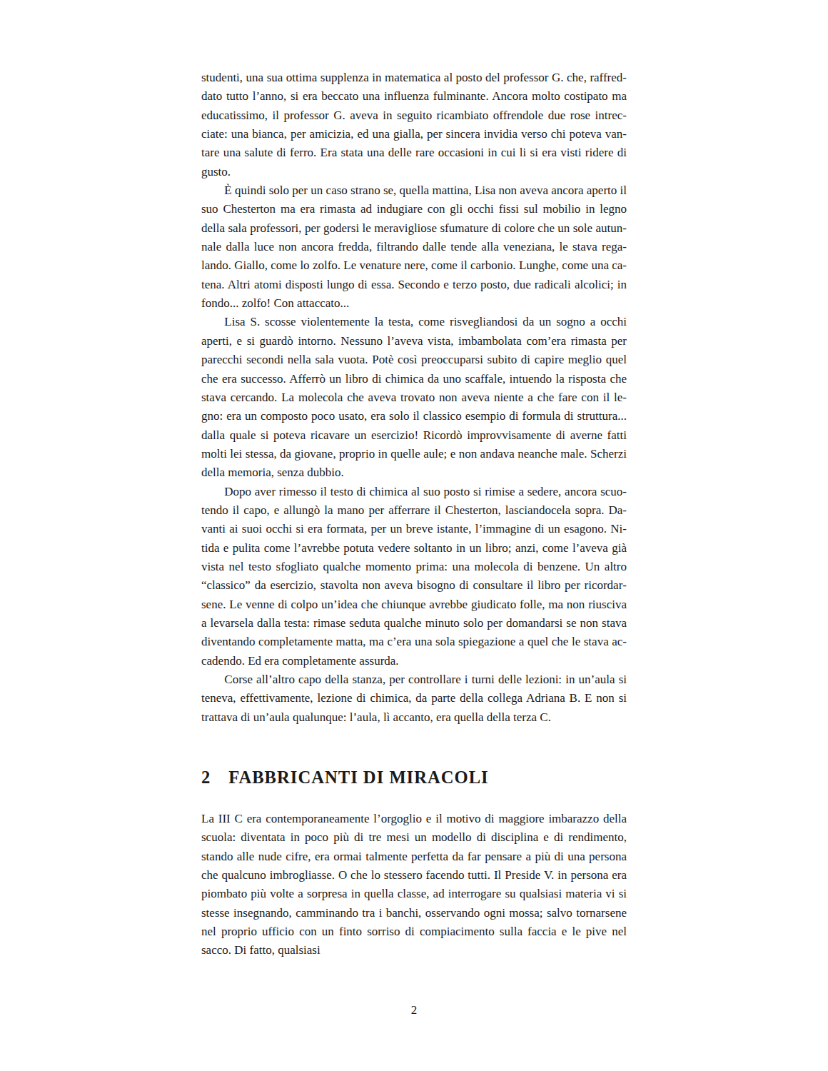studenti, una sua ottima supplenza in matematica al posto del professor G. che, raffreddato tutto l’anno, si era beccato una influenza fulminante. Ancora molto costipato ma educatissimo, il professor G. aveva in seguito ricambiato offrendole due rose intrecciate: una bianca, per amicizia, ed una gialla, per sincera invidia verso chi poteva vantare una salute di ferro. Era stata una delle rare occasioni in cui li si era visti ridere di gusto.
È quindi solo per un caso strano se, quella mattina, Lisa non aveva ancora aperto il suo Chesterton ma era rimasta ad indugiare con gli occhi fissi sul mobilio in legno della sala professori, per godersi le meravigliose sfumature di colore che un sole autunnale dalla luce non ancora fredda, filtrando dalle tende alla veneziana, le stava regalando. Giallo, come lo zolfo. Le venature nere, come il carbonio. Lunghe, come una catena. Altri atomi disposti lungo di essa. Secondo e terzo posto, due radicali alcolici; in fondo... zolfo! Con attaccato...
Lisa S. scosse violentemente la testa, come risvegliandosi da un sogno a occhi aperti, e si guardò intorno. Nessuno l’aveva vista, imbambolata com’era rimasta per parecchi secondi nella sala vuota. Potè così preoccuparsi subito di capire meglio quel che era successo. Afferrò un libro di chimica da uno scaffale, intuendo la risposta che stava cercando. La molecola che aveva trovato non aveva niente a che fare con il legno: era un composto poco usato, era solo il classico esempio di formula di struttura... dalla quale si poteva ricavare un esercizio! Ricordò improvvisamente di averne fatti molti lei stessa, da giovane, proprio in quelle aule; e non andava neanche male. Scherzi della memoria, senza dubbio.
Dopo aver rimesso il testo di chimica al suo posto si rimise a sedere, ancora scuotendo il capo, e allungò la mano per afferrare il Chesterton, lasciandocela sopra. Davanti ai suoi occhi si era formata, per un breve istante, l’immagine di un esagono. Nitida e pulita come l’avrebbe potuta vedere soltanto in un libro; anzi, come l’aveva già vista nel testo sfogliato qualche momento prima: una molecola di benzene. Un altro “classico” da esercizio, stavolta non aveva bisogno di consultare il libro per ricordarsene. Le venne di colpo un’idea che chiunque avrebbe giudicato folle, ma non riusciva a levarsela dalla testa: rimase seduta qualche minuto solo per domandarsi se non stava diventando completamente matta, ma c’era una sola spiegazione a quel che le stava accadendo. Ed era completamente assurda.
Corse all’altro capo della stanza, per controllare i turni delle lezioni: in un’aula si teneva, effettivamente, lezione di chimica, da parte della collega Adriana B. E non si trattava di un’aula qualunque: l’aula, lì accanto, era quella della terza C.
2 Fabbricanti di miracoli
La III C era contemporaneamente l’orgoglio e il motivo di maggiore imbarazzo della scuola: diventata in poco più di tre mesi un modello di disciplina e di rendimento, stando alle nude cifre, era ormai talmente perfetta da far pensare a più di una persona che qualcuno imbrogliasse. O che lo stessero facendo tutti. Il Preside V. in persona era piombato più volte a sorpresa in quella classe, ad interrogare su qualsiasi materia vi si stesse insegnando, camminando tra i banchi, osservando ogni mossa; salvo tornarsene nel proprio ufficio con un finto sorriso di compiacimento sulla faccia e le pive nel sacco. Di fatto, qualsiasi
2